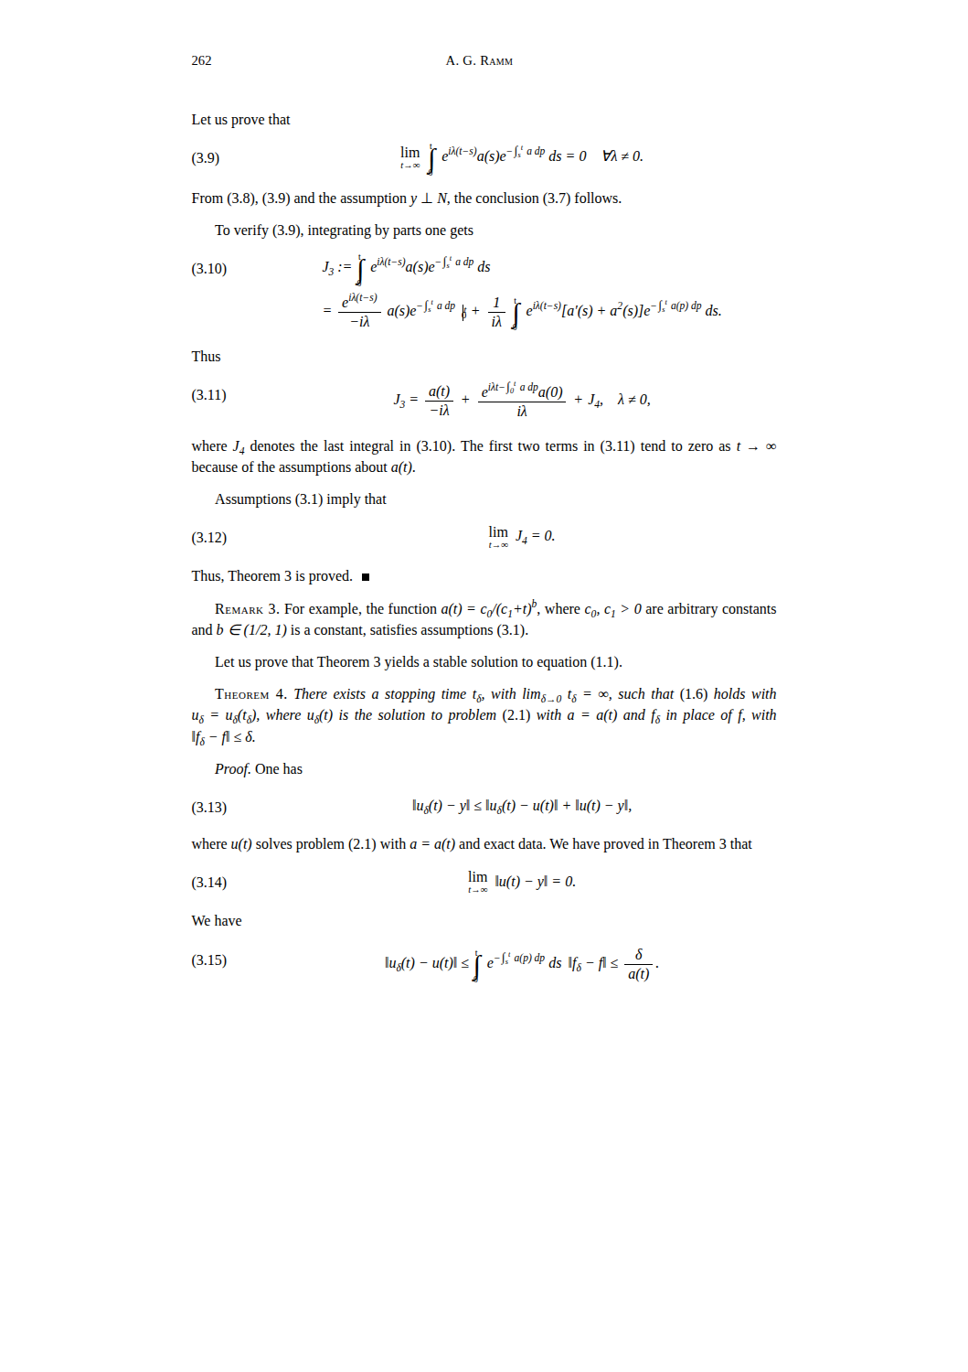262
A. G. Ramm
Let us prove that
(3.9)
lim t→∞ t∫0 eiλ(t−s)a(s)e−∫st a dp ds = 0 ∀λ ≠ 0.
From (3.8), (3.9) and the assumption y ⊥ N, the conclusion (3.7) follows.
To verify (3.9), integrating by parts one gets
(3.10)
J3 := t∫0 eiλ(t−s)a(s)e−∫st a dp ds
= eiλ(t−s)−iλ a(s)e−∫st a dp t 0 + 1 iλ t∫0 eiλ(t−s)[a′(s) + a2(s)]e−∫st a(p) dp ds.
Thus
(3.11)
J3 = a(t)−iλ + eiλt−∫0t a dpa(0) iλ + J4, λ ≠ 0,
where J4 denotes the last integral in (3.10). The first two terms in (3.11) tend to zero as t → ∞ because of the assumptions about a(t).
Assumptions (3.1) imply that
(3.12)
lim t→∞ J4 = 0.
Thus, Theorem 3 is proved.
Remark 3. For example, the function a(t) = c0/(c1+t)b, where c0, c1 > 0 are arbitrary constants and b ∈ (1/2, 1) is a constant, satisfies assumptions (3.1).
Let us prove that Theorem 3 yields a stable solution to equation (1.1).
Theorem 4. There exists a stopping time tδ, with limδ→0 tδ = ∞, such that (1.6) holds with uδ = uδ(tδ), where uδ(t) is the solution to problem (2.1) with a = a(t) and fδ in place of f, with ‖fδ − f‖ ≤ δ.
Proof. One has
(3.13)
‖uδ(t) − y‖ ≤ ‖uδ(t) − u(t)‖ + ‖u(t) − y‖,
where u(t) solves problem (2.1) with a = a(t) and exact data. We have proved in Theorem 3 that
(3.14)
lim t→∞ ‖u(t) − y‖ = 0.
We have
(3.15)
‖uδ(t) − u(t)‖ ≤ t∫0 e−∫st a(p) dp ds  ‖fδ − f‖ ≤ δa(t).